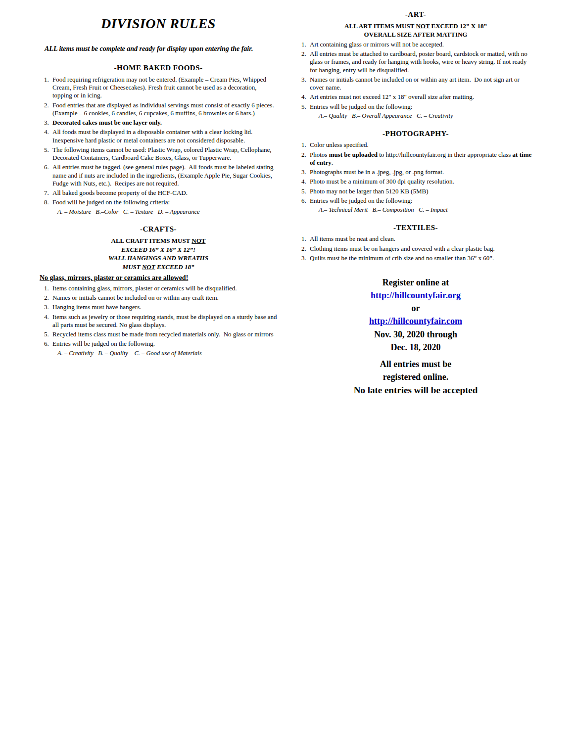DIVISION RULES
ALL items must be complete and ready for display upon entering the fair.
-HOME BAKED FOODS-
Food requiring refrigeration may not be entered. (Example – Cream Pies, Whipped Cream, Fresh Fruit or Cheesecakes). Fresh fruit cannot be used as a decoration, topping or in icing.
Food entries that are displayed as individual servings must consist of exactly 6 pieces. (Example – 6 cookies, 6 candies, 6 cupcakes, 6 muffins, 6 brownies or 6 bars.)
Decorated cakes must be one layer only.
All foods must be displayed in a disposable container with a clear locking lid. Inexpensive hard plastic or metal containers are not considered disposable.
The following items cannot be used: Plastic Wrap, colored Plastic Wrap, Cellophane, Decorated Containers, Cardboard Cake Boxes, Glass, or Tupperware.
All entries must be tagged. (see general rules page). All foods must be labeled stating name and if nuts are included in the ingredients, (Example Apple Pie, Sugar Cookies, Fudge with Nuts, etc.). Recipes are not required.
All baked goods become property of the HCF-CAD.
Food will be judged on the following criteria:
A. – Moisture B.–Color C. – Texture D. – Appearance
-CRAFTS-
ALL CRAFT ITEMS MUST NOT
EXCEED 16” X 16” X 12”!
WALL HANGINGS AND WREATHS
MUST NOT EXCEED 18”
No glass, mirrors, plaster or ceramics are allowed!
Items containing glass, mirrors, plaster or ceramics will be disqualified.
Names or initials cannot be included on or within any craft item.
Hanging items must have hangers.
Items such as jewelry or those requiring stands, must be displayed on a sturdy base and all parts must be secured. No glass displays.
Recycled items class must be made from recycled materials only. No glass or mirrors
Entries will be judged on the following.
A. – Creativity B. – Quality C. – Good use of Materials
-ART-
ALL ART ITEMS MUST NOT EXCEED 12” X 18”
OVERALL SIZE AFTER MATTING
Art containing glass or mirrors will not be accepted.
All entries must be attached to cardboard, poster board, cardstock or matted, with no glass or frames, and ready for hanging with hooks, wire or heavy string. If not ready for hanging, entry will be disqualified.
Names or initials cannot be included on or within any art item. Do not sign art or cover name.
Art entries must not exceed 12" x 18" overall size after matting.
Entries will be judged on the following:
A.– Quality B.– Overall Appearance C. – Creativity
-PHOTOGRAPHY-
Color unless specified.
Photos must be uploaded to http://hillcountyfair.org in their appropriate class at time of entry.
Photographs must be in a .jpeg, .jpg, or .png format.
Photo must be a minimum of 300 dpi quality resolution.
Photo may not be larger than 5120 KB (5MB)
Entries will be judged on the following:
A.– Technical Merit B.– Composition C. – Impact
-TEXTILES-
All items must be neat and clean.
Clothing items must be on hangers and covered with a clear plastic bag.
Quilts must be the minimum of crib size and no smaller than 36” x 60”.
Register online at
http://hillcountyfair.org
or
http://hillcountyfair.com
Nov. 30, 2020 through
Dec. 18, 2020
All entries must be
registered online.
No late entries will be accepted